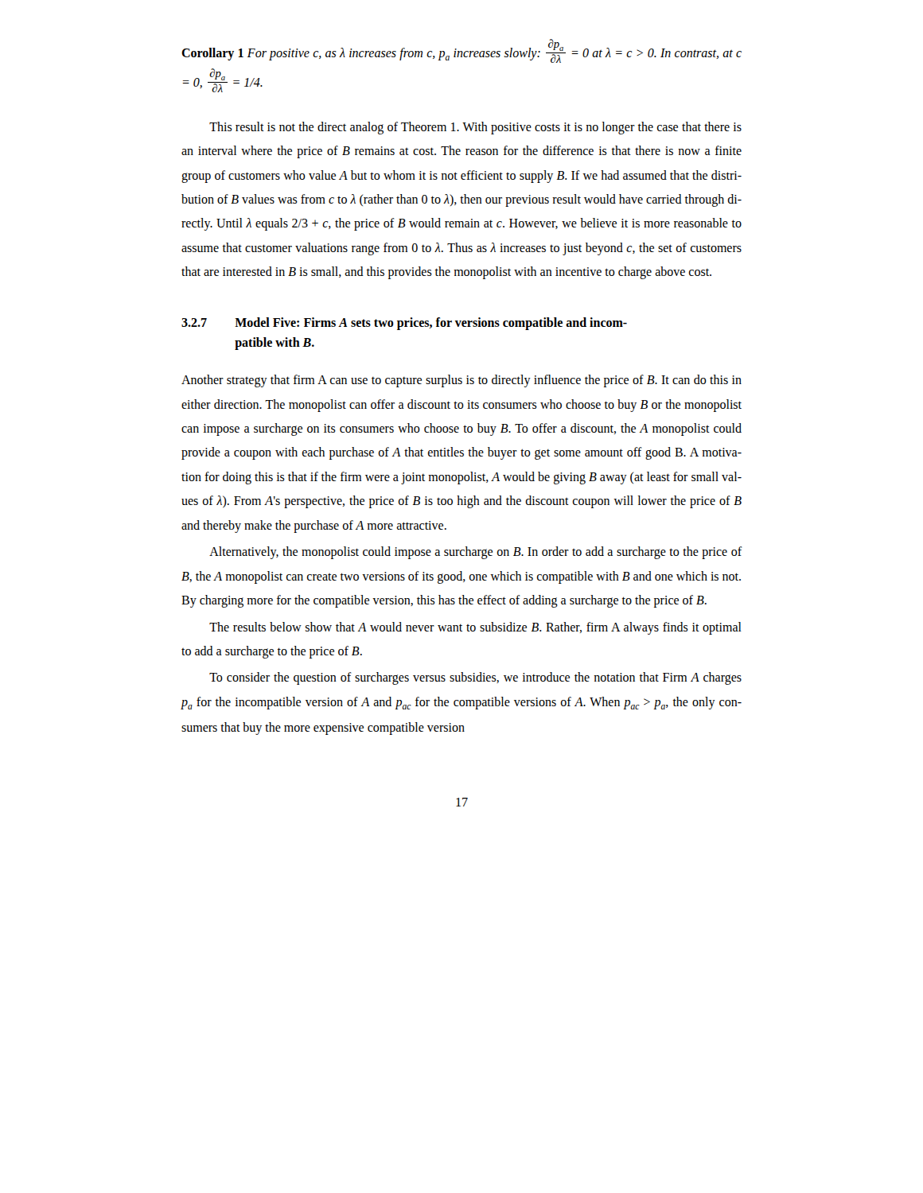Corollary 1 For positive c, as λ increases from c, pa increases slowly: ∂pa∂λ = 0 at λ = c > 0. In contrast, at c = 0, ∂pa∂λ = 1/4.
This result is not the direct analog of Theorem 1. With positive costs it is no longer the case that there is an interval where the price of B remains at cost. The reason for the difference is that there is now a finite group of customers who value A but to whom it is not efficient to supply B. If we had assumed that the distribution of B values was from c to λ (rather than 0 to λ), then our previous result would have carried through directly. Until λ equals 2/3 + c, the price of B would remain at c. However, we believe it is more reasonable to assume that customer valuations range from 0 to λ. Thus as λ increases to just beyond c, the set of customers that are interested in B is small, and this provides the monopolist with an incentive to charge above cost.
3.2.7 Model Five: Firms A sets two prices, for versions compatible and incom-patible with B.
Another strategy that firm A can use to capture surplus is to directly influence the price of B. It can do this in either direction. The monopolist can offer a discount to its consumers who choose to buy B or the monopolist can impose a surcharge on its consumers who choose to buy B. To offer a discount, the A monopolist could provide a coupon with each purchase of A that entitles the buyer to get some amount off good B. A motivation for doing this is that if the firm were a joint monopolist, A would be giving B away (at least for small values of λ). From A's perspective, the price of B is too high and the discount coupon will lower the price of B and thereby make the purchase of A more attractive.
Alternatively, the monopolist could impose a surcharge on B. In order to add a surcharge to the price of B, the A monopolist can create two versions of its good, one which is compatible with B and one which is not. By charging more for the compatible version, this has the effect of adding a surcharge to the price of B.
The results below show that A would never want to subsidize B. Rather, firm A always finds it optimal to add a surcharge to the price of B.
To consider the question of surcharges versus subsidies, we introduce the notation that Firm A charges pa for the incompatible version of A and pac for the compatible versions of A. When pac > pa, the only consumers that buy the more expensive compatible version
17